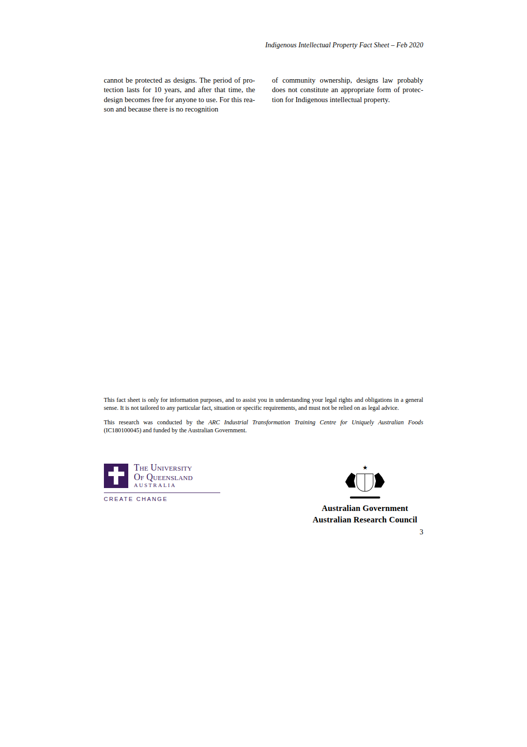Indigenous Intellectual Property Fact Sheet – Feb 2020
cannot be protected as designs. The period of protection lasts for 10 years, and after that time, the design becomes free for anyone to use. For this reason and because there is no recognition
of community ownership, designs law probably does not constitute an appropriate form of protection for Indigenous intellectual property.
This fact sheet is only for information purposes, and to assist you in understanding your legal rights and obligations in a general sense. It is not tailored to any particular fact, situation or specific requirements, and must not be relied on as legal advice.
This research was conducted by the ARC Industrial Transformation Training Centre for Uniquely Australian Foods (IC180100045) and funded by the Australian Government.
The University Of Queensland AUSTRALIA
CREATE CHANGE
★
Australian Government
Australian Research Council
3